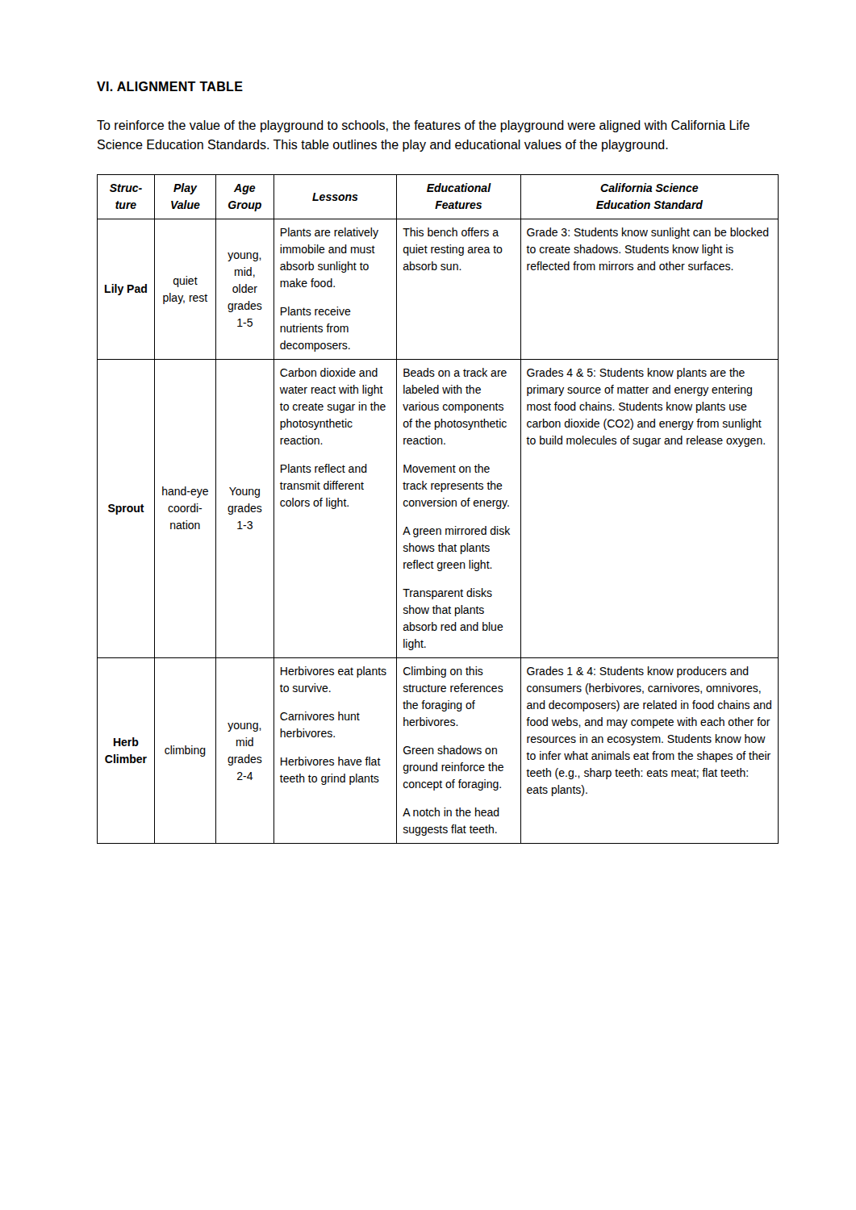VI. ALIGNMENT TABLE
To reinforce the value of the playground to schools, the features of the playground were aligned with California Life Science Education Standards. This table outlines the play and educational values of the playground.
| Struc- ture | Play Value | Age Group | Lessons | Educational Features | California Science Education Standard |
| --- | --- | --- | --- | --- | --- |
| Lily Pad | quiet play, rest | young, mid, older grades 1-5 | Plants are relatively immobile and must absorb sunlight to make food. Plants receive nutrients from decomposers. | This bench offers a quiet resting area to absorb sun. | Grade 3: Students know sunlight can be blocked to create shadows. Students know light is reflected from mirrors and other surfaces. |
| Sprout | hand-eye coordi-nation | Young grades 1-3 | Carbon dioxide and water react with light to create sugar in the photosynthetic reaction. Plants reflect and transmit different colors of light. | Beads on a track are labeled with the various components of the photosynthetic reaction. Movement on the track represents the conversion of energy. A green mirrored disk shows that plants reflect green light. Transparent disks show that plants absorb red and blue light. | Grades 4 & 5: Students know plants are the primary source of matter and energy entering most food chains. Students know plants use carbon dioxide (CO2) and energy from sunlight to build molecules of sugar and release oxygen. |
| Herb Climber | climbing | young, mid grades 2-4 | Herbivores eat plants to survive. Carnivores hunt herbivores. Herbivores have flat teeth to grind plants | Climbing on this structure references the foraging of herbivores. Green shadows on ground reinforce the concept of foraging. A notch in the head suggests flat teeth. | Grades 1 & 4: Students know producers and consumers (herbivores, carnivores, omnivores, and decomposers) are related in food chains and food webs, and may compete with each other for resources in an ecosystem. Students know how to infer what animals eat from the shapes of their teeth (e.g., sharp teeth: eats meat; flat teeth: eats plants). |